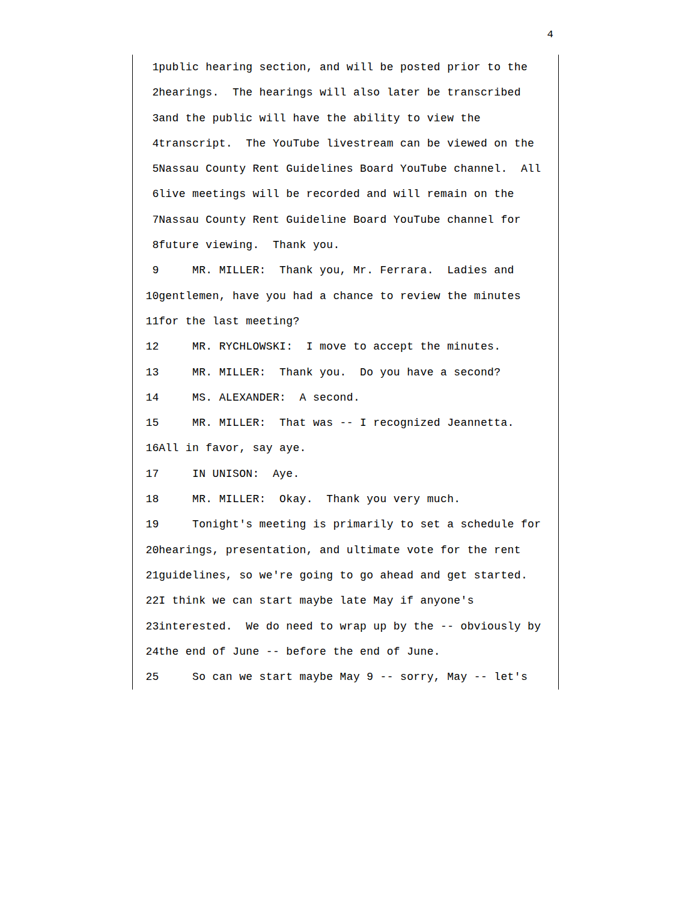4
| 1 | public hearing section, and will be posted prior to the |
| 2 | hearings. The hearings will also later be transcribed |
| 3 | and the public will have the ability to view the |
| 4 | transcript. The YouTube livestream can be viewed on the |
| 5 | Nassau County Rent Guidelines Board YouTube channel. All |
| 6 | live meetings will be recorded and will remain on the |
| 7 | Nassau County Rent Guideline Board YouTube channel for |
| 8 | future viewing. Thank you. |
| 9 | MR. MILLER: Thank you, Mr. Ferrara. Ladies and |
| 10 | gentlemen, have you had a chance to review the minutes |
| 11 | for the last meeting? |
| 12 | MR. RYCHLOWSKI: I move to accept the minutes. |
| 13 | MR. MILLER: Thank you. Do you have a second? |
| 14 | MS. ALEXANDER: A second. |
| 15 | MR. MILLER: That was -- I recognized Jeannetta. |
| 16 | All in favor, say aye. |
| 17 | IN UNISON: Aye. |
| 18 | MR. MILLER: Okay. Thank you very much. |
| 19 | Tonight's meeting is primarily to set a schedule for |
| 20 | hearings, presentation, and ultimate vote for the rent |
| 21 | guidelines, so we're going to go ahead and get started. |
| 22 | I think we can start maybe late May if anyone's |
| 23 | interested. We do need to wrap up by the -- obviously by |
| 24 | the end of June -- before the end of June. |
| 25 | So can we start maybe May 9 -- sorry, May -- let's |